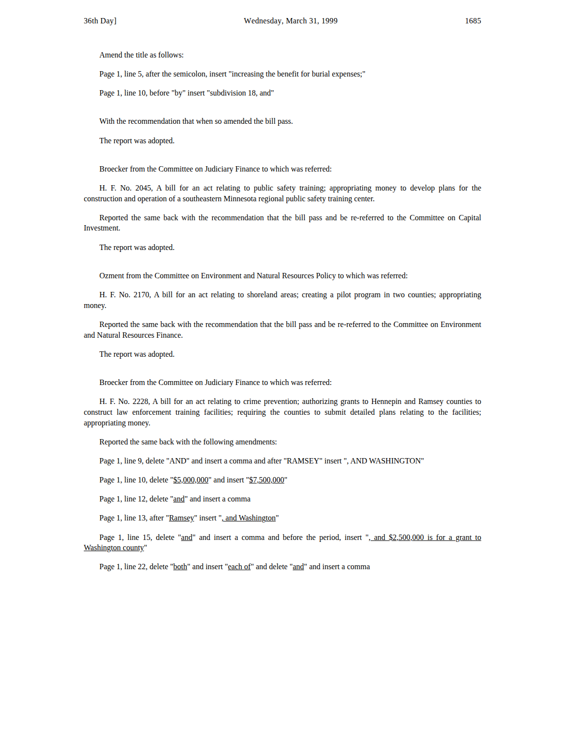36TH DAY] WEDNESDAY, MARCH 31, 1999 1685
Amend the title as follows:
Page 1, line 5, after the semicolon, insert "increasing the benefit for burial expenses;"
Page 1, line 10, before "by" insert "subdivision 18, and"
With the recommendation that when so amended the bill pass.
The report was adopted.
Broecker from the Committee on Judiciary Finance to which was referred:
H. F. No. 2045, A bill for an act relating to public safety training; appropriating money to develop plans for the construction and operation of a southeastern Minnesota regional public safety training center.
Reported the same back with the recommendation that the bill pass and be re-referred to the Committee on Capital Investment.
The report was adopted.
Ozment from the Committee on Environment and Natural Resources Policy to which was referred:
H. F. No. 2170, A bill for an act relating to shoreland areas; creating a pilot program in two counties; appropriating money.
Reported the same back with the recommendation that the bill pass and be re-referred to the Committee on Environment and Natural Resources Finance.
The report was adopted.
Broecker from the Committee on Judiciary Finance to which was referred:
H. F. No. 2228, A bill for an act relating to crime prevention; authorizing grants to Hennepin and Ramsey counties to construct law enforcement training facilities; requiring the counties to submit detailed plans relating to the facilities; appropriating money.
Reported the same back with the following amendments:
Page 1, line 9, delete "AND" and insert a comma and after "RAMSEY" insert ", AND WASHINGTON"
Page 1, line 10, delete "$5,000,000" and insert "$7,500,000"
Page 1, line 12, delete "and" and insert a comma
Page 1, line 13, after "Ramsey" insert ", and Washington"
Page 1, line 15, delete "and" and insert a comma and before the period, insert ", and $2,500,000 is for a grant to Washington county"
Page 1, line 22, delete "both" and insert "each of" and delete "and" and insert a comma